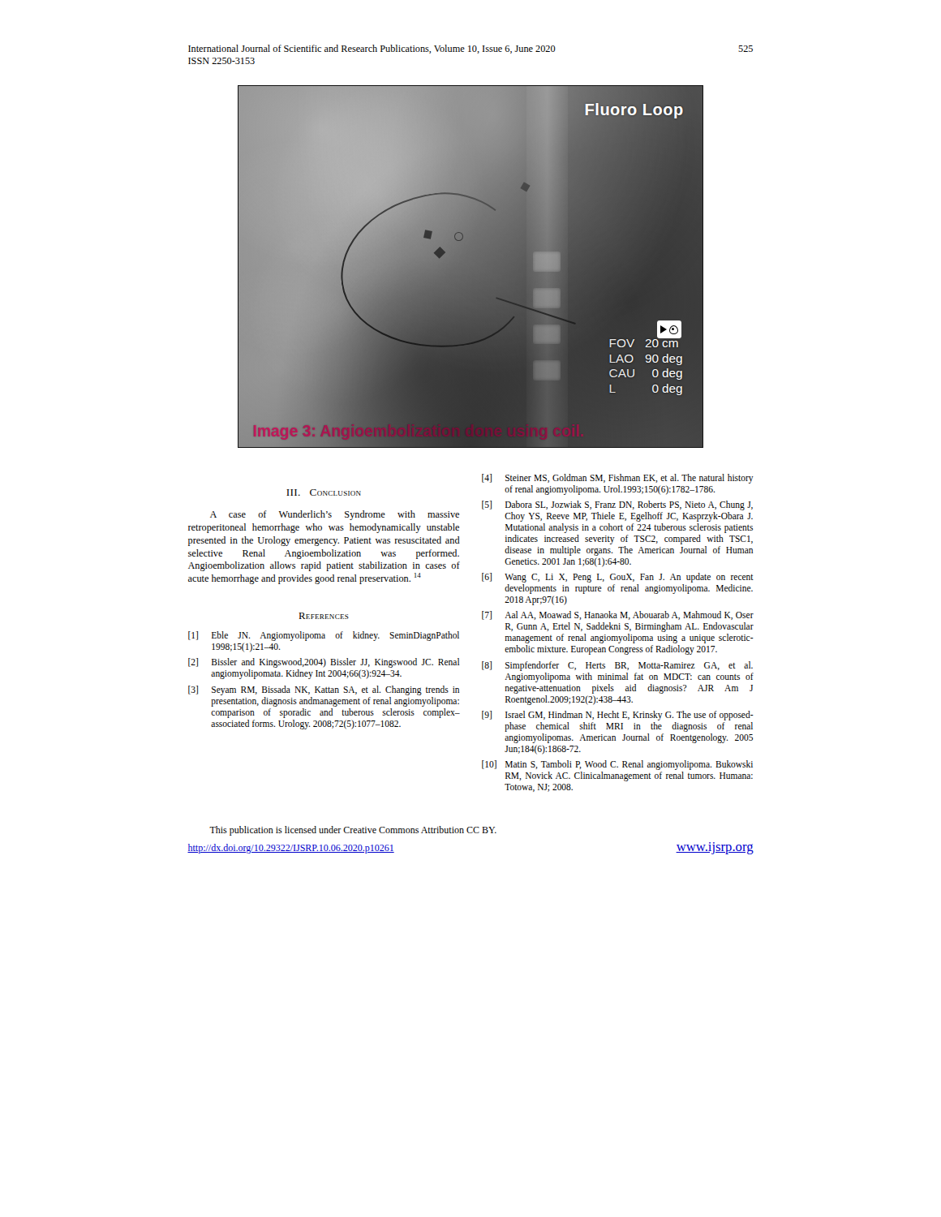International Journal of Scientific and Research Publications, Volume 10, Issue 6, June 2020
ISSN 2250-3153
525
Fluoro Loop
| FOV | 20 | cm |
| LAO | 90 | deg |
| CAU | 0 | deg |
| L | 0 | deg |
Image 3: Angioembolization done using coil.
III. Conclusion
A case of Wunderlich’s Syndrome with massive retroperitoneal hemorrhage who was hemodynamically unstable presented in the Urology emergency. Patient was resuscitated and selective Renal Angioembolization was performed. Angioembolization allows rapid patient stabilization in cases of acute hemorrhage and provides good renal preservation. 14
References
[1] Eble JN. Angiomyolipoma of kidney. SeminDiagnPathol 1998;15(1):21–40.
[2] Bissler and Kingswood,2004) Bissler JJ, Kingswood JC. Renal angiomyolipomata. Kidney Int 2004;66(3):924–34.
[3] Seyam RM, Bissada NK, Kattan SA, et al. Changing trends in presentation, diagnosis andmanagement of renal angiomyolipoma: comparison of sporadic and tuberous sclerosis complex–associated forms. Urology. 2008;72(5):1077–1082.
[4] Steiner MS, Goldman SM, Fishman EK, et al. The natural history of renal angiomyolipoma. Urol.1993;150(6):1782–1786.
[5] Dabora SL, Jozwiak S, Franz DN, Roberts PS, Nieto A, Chung J, Choy YS, Reeve MP, Thiele E, Egelhoff JC, Kasprzyk-Obara J. Mutational analysis in a cohort of 224 tuberous sclerosis patients indicates increased severity of TSC2, compared with TSC1, disease in multiple organs. The American Journal of Human Genetics. 2001 Jan 1;68(1):64-80.
[6] Wang C, Li X, Peng L, GouX, Fan J. An update on recent developments in rupture of renal angiomyolipoma. Medicine. 2018 Apr;97(16)
[7] Aal AA, Moawad S, Hanaoka M, Abouarab A, Mahmoud K, Oser R, Gunn A, Ertel N, Saddekni S, Birmingham AL. Endovascular management of renal angiomyolipoma using a unique sclerotic-embolic mixture. European Congress of Radiology 2017.
[8] Simpfendorfer C, Herts BR, Motta-Ramirez GA, et al. Angiomyolipoma with minimal fat on MDCT: can counts of negative-attenuation pixels aid diagnosis? AJR Am J Roentgenol.2009;192(2):438–443.
[9] Israel GM, Hindman N, Hecht E, Krinsky G. The use of opposed-phase chemical shift MRI in the diagnosis of renal angiomyolipomas. American Journal of Roentgenology. 2005 Jun;184(6):1868-72.
[10] Matin S, Tamboli P, Wood C. Renal angiomyolipoma. Bukowski RM, Novick AC. Clinicalmanagement of renal tumors. Humana: Totowa, NJ; 2008.
This publication is licensed under Creative Commons Attribution CC BY.
http://dx.doi.org/10.29322/IJSRP.10.06.2020.p10261 www.ijsrp.org